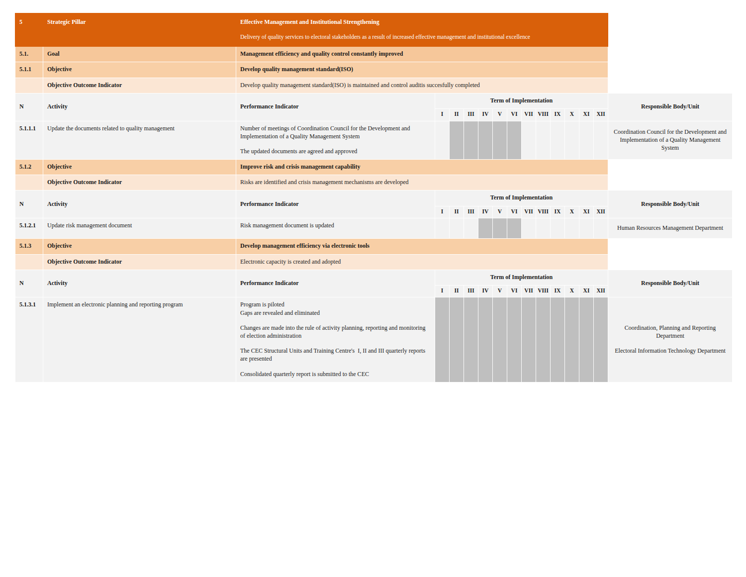| 5 | Strategic Pillar | Effective Management and Institutional Strengthening Delivery of quality services to electoral stakeholders as a result of increased effective management and institutional excellence |
| 5.1. | Goal | Management efficiency and quality control constantly improved |
| 5.1.1 | Objective | Develop quality management standard(ISO) |
| | Objective Outcome Indicator | Develop quality management standard(ISO) is maintained and control auditis succesfully completed |
| N | Activity | Performance Indicator | Term of Implementation | Responsible Body/Unit |
| I | II | III | IV | V | VI | VII | VIII | IX | X | XI | XII |
| 5.1.1.1 | Update the documents related to quality management | Number of meetings of Coordination Council for the Development and Implementation of a Quality Management System The updated documents are agreed and approved | | | | | | | | | | | | | Coordination Council for the Development and Implementation of a Quality Management System |
| 5.1.2 | Objective | Improve risk and crisis management capability |
| | Objective Outcome Indicator | Risks are identified and crisis management mechanisms are developed |
| N | Activity | Performance Indicator | Term of Implementation | Responsible Body/Unit |
| I | II | III | IV | V | VI | VII | VIII | IX | X | XI | XII |
| 5.1.2.1 | Update risk management document | Risk management document is updated | | | | | | | | | | | | | Human Resources Management Department |
| 5.1.3 | Objective | Develop management efficiency via electronic tools |
| | Objective Outcome Indicator | Electronic capacity is created and adopted |
| N | Activity | Performance Indicator | Term of Implementation | Responsible Body/Unit |
| I | II | III | IV | V | VI | VII | VIII | IX | X | XI | XII |
| 5.1.3.1 | Implement an electronic planning and reporting program | Program is piloted Gaps are revealed and eliminated Changes are made into the rule of activity planning, reporting and monitoring of election administration The CEC Structural Units and Training Centre's I, II and III quarterly reports are presented Consolidated quarterly report is submitted to the CEC | | | | | | | | | | | | | Coordination, Planning and Reporting Department Electoral Information Technology Department |